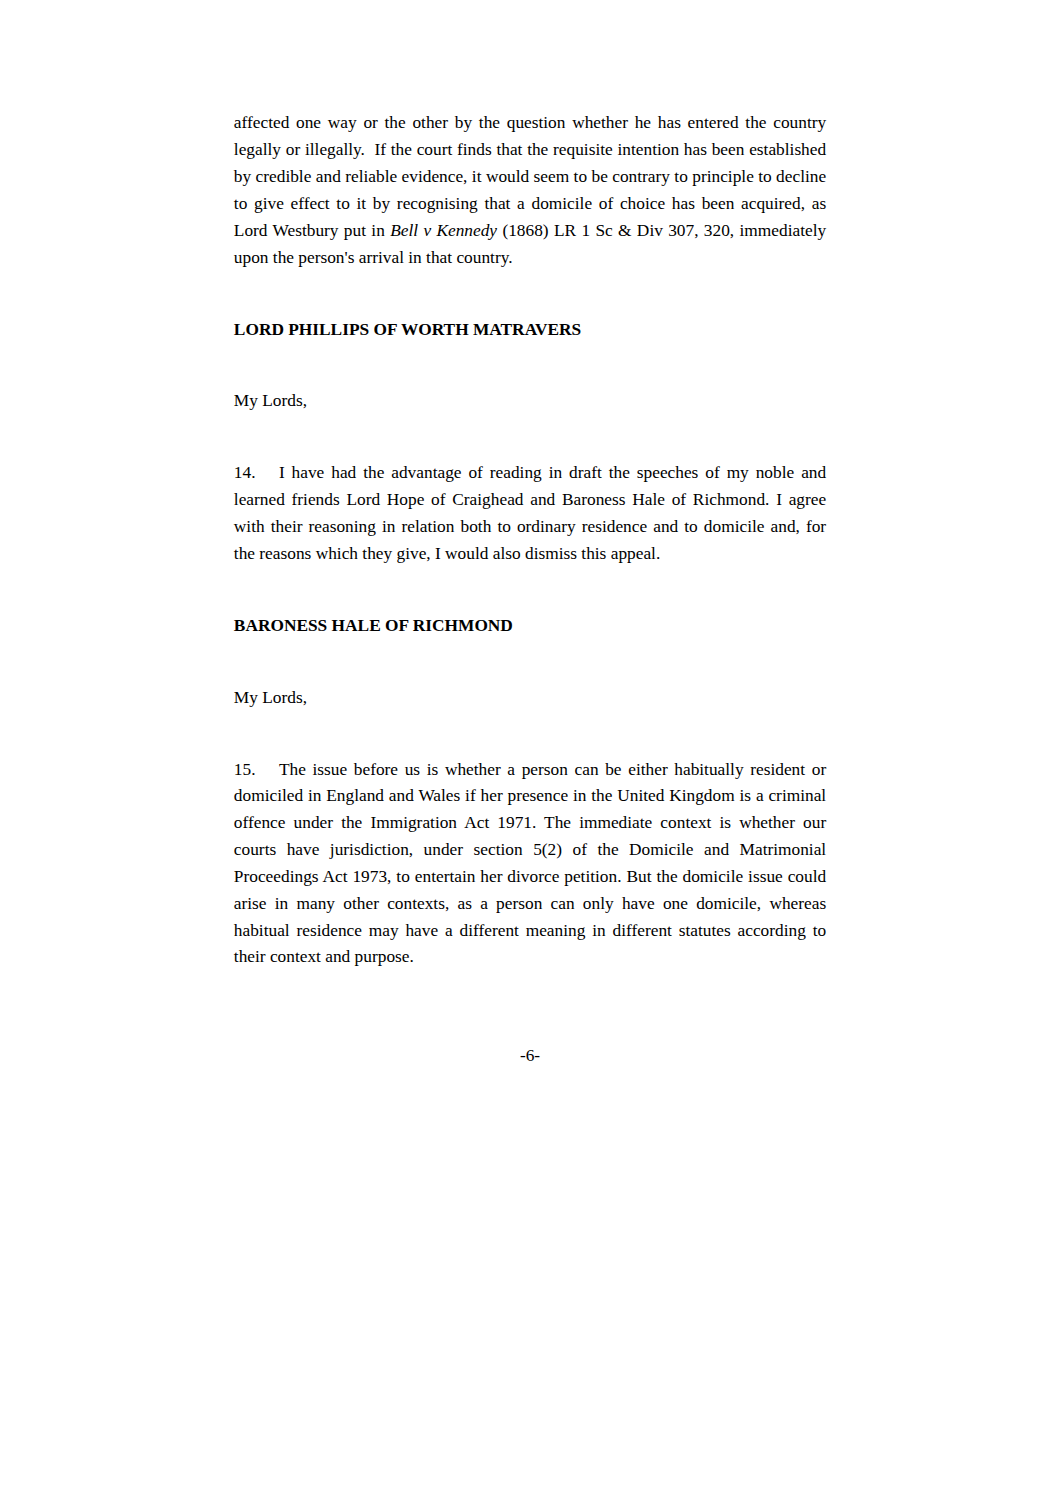affected one way or the other by the question whether he has entered the country legally or illegally. If the court finds that the requisite intention has been established by credible and reliable evidence, it would seem to be contrary to principle to decline to give effect to it by recognising that a domicile of choice has been acquired, as Lord Westbury put in Bell v Kennedy (1868) LR 1 Sc & Div 307, 320, immediately upon the person's arrival in that country.
LORD PHILLIPS OF WORTH MATRAVERS
My Lords,
14. I have had the advantage of reading in draft the speeches of my noble and learned friends Lord Hope of Craighead and Baroness Hale of Richmond. I agree with their reasoning in relation both to ordinary residence and to domicile and, for the reasons which they give, I would also dismiss this appeal.
BARONESS HALE OF RICHMOND
My Lords,
15. The issue before us is whether a person can be either habitually resident or domiciled in England and Wales if her presence in the United Kingdom is a criminal offence under the Immigration Act 1971. The immediate context is whether our courts have jurisdiction, under section 5(2) of the Domicile and Matrimonial Proceedings Act 1973, to entertain her divorce petition. But the domicile issue could arise in many other contexts, as a person can only have one domicile, whereas habitual residence may have a different meaning in different statutes according to their context and purpose.
-6-